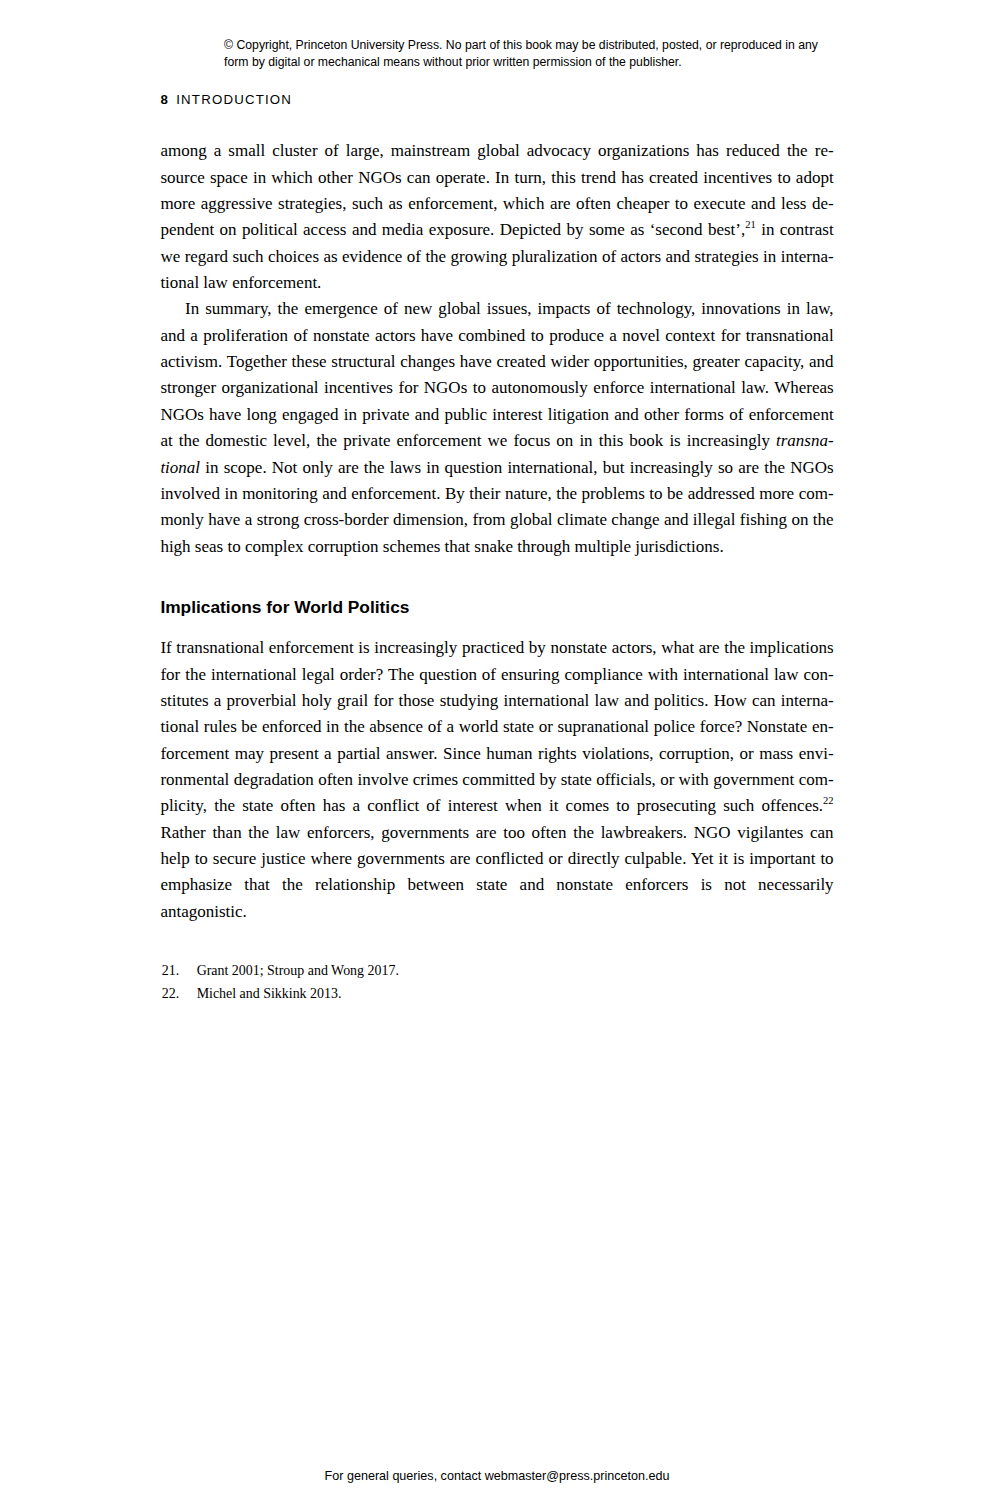© Copyright, Princeton University Press. No part of this book may be distributed, posted, or reproduced in any form by digital or mechanical means without prior written permission of the publisher.
8 Introduction
among a small cluster of large, mainstream global advocacy organizations has reduced the resource space in which other NGOs can operate. In turn, this trend has created incentives to adopt more aggressive strategies, such as enforcement, which are often cheaper to execute and less dependent on political access and media exposure. Depicted by some as ‘second best’,21 in contrast we regard such choices as evidence of the growing pluralization of actors and strategies in international law enforcement.
In summary, the emergence of new global issues, impacts of technology, innovations in law, and a proliferation of nonstate actors have combined to produce a novel context for transnational activism. Together these structural changes have created wider opportunities, greater capacity, and stronger organizational incentives for NGOs to autonomously enforce international law. Whereas NGOs have long engaged in private and public interest litigation and other forms of enforcement at the domestic level, the private enforcement we focus on in this book is increasingly transnational in scope. Not only are the laws in question international, but increasingly so are the NGOs involved in monitoring and enforcement. By their nature, the problems to be addressed more commonly have a strong cross-border dimension, from global climate change and illegal fishing on the high seas to complex corruption schemes that snake through multiple jurisdictions.
Implications for World Politics
If transnational enforcement is increasingly practiced by nonstate actors, what are the implications for the international legal order? The question of ensuring compliance with international law constitutes a proverbial holy grail for those studying international law and politics. How can international rules be enforced in the absence of a world state or supranational police force? Nonstate enforcement may present a partial answer. Since human rights violations, corruption, or mass environmental degradation often involve crimes committed by state officials, or with government complicity, the state often has a conflict of interest when it comes to prosecuting such offences.22 Rather than the law enforcers, governments are too often the lawbreakers. NGO vigilantes can help to secure justice where governments are conflicted or directly culpable. Yet it is important to emphasize that the relationship between state and nonstate enforcers is not necessarily antagonistic.
21. Grant 2001; Stroup and Wong 2017.
22. Michel and Sikkink 2013.
For general queries, contact webmaster@press.princeton.edu